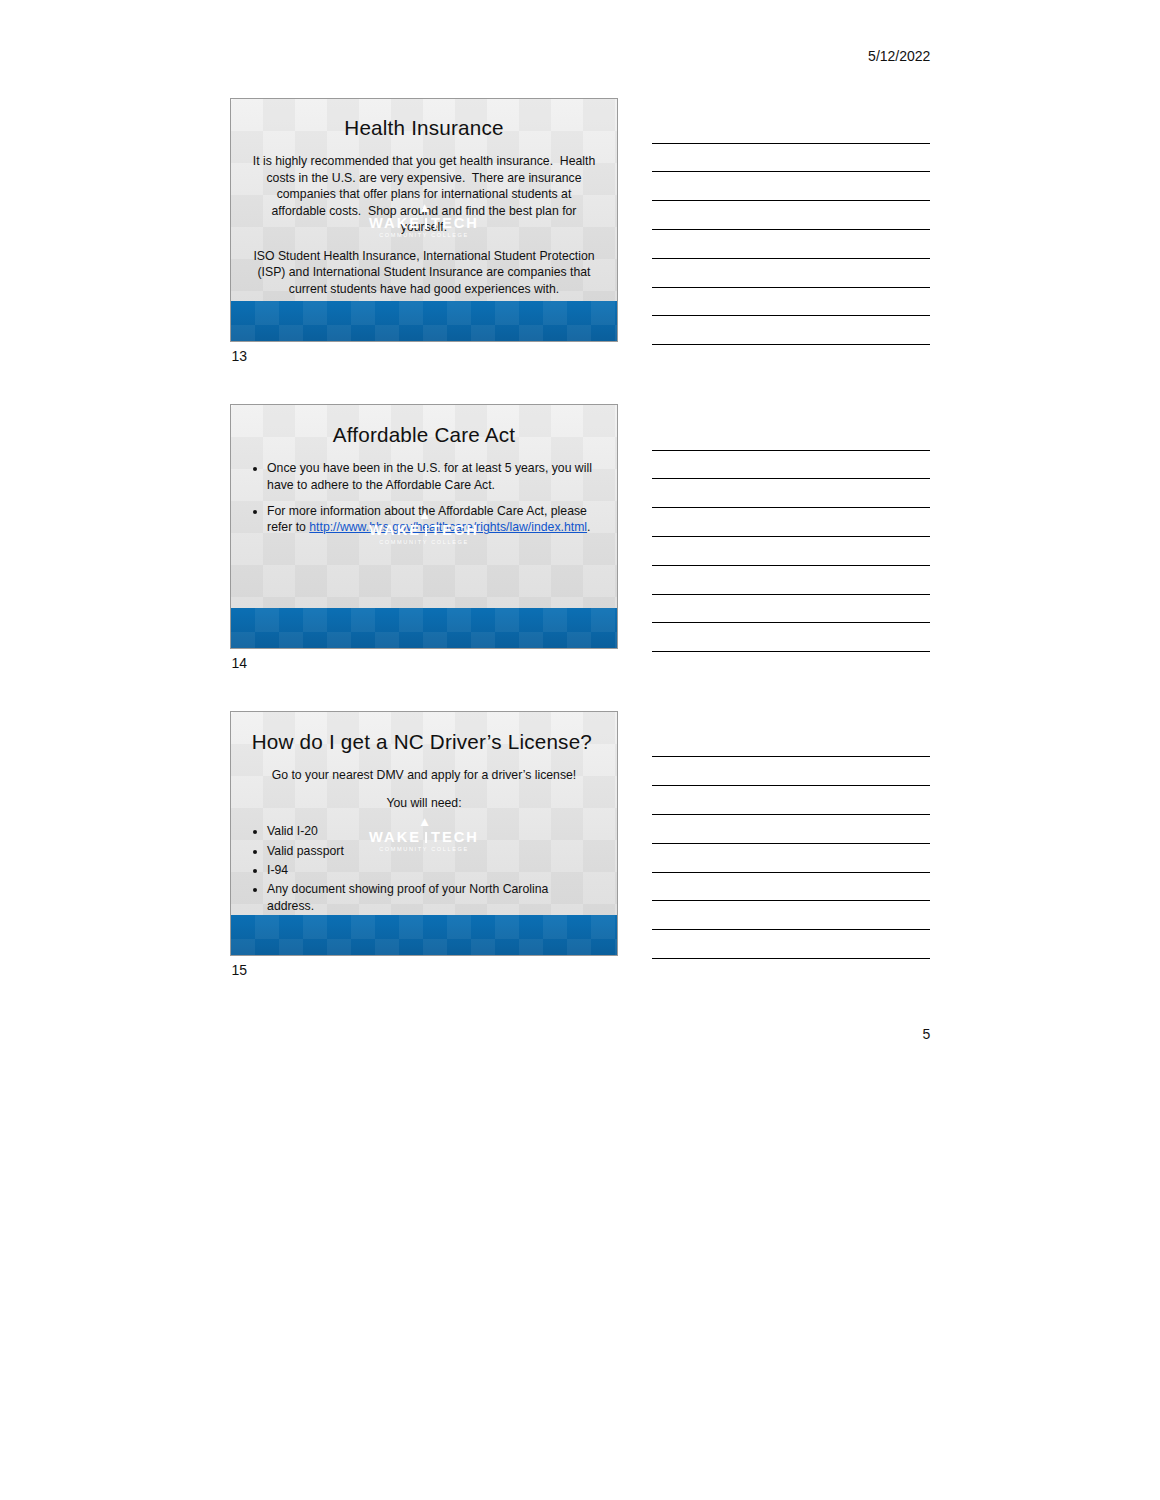5/12/2022
Health Insurance
It is highly recommended that you get health insurance. Health costs in the U.S. are very expensive. There are insurance companies that offer plans for international students at affordable costs. Shop around and find the best plan for yourself.
ISO Student Health Insurance, International Student Protection (ISP) and International Student Insurance are companies that current students have had good experiences with.
▲ WAKE TECH COMMUNITY COLLEGE
13
Affordable Care Act
Once you have been in the U.S. for at least 5 years, you will have to adhere to the Affordable Care Act.
For more information about the Affordable Care Act, please refer to http://www.hhs.gov/healthcare/rights/law/index.html.
▲ WAKE TECH COMMUNITY COLLEGE
14
How do I get a NC Driver’s License?
Go to your nearest DMV and apply for a driver’s license!
You will need:
Valid I-20
Valid passport
I-94
Any document showing proof of your North Carolina address.
▲ WAKE TECH COMMUNITY COLLEGE
15
5